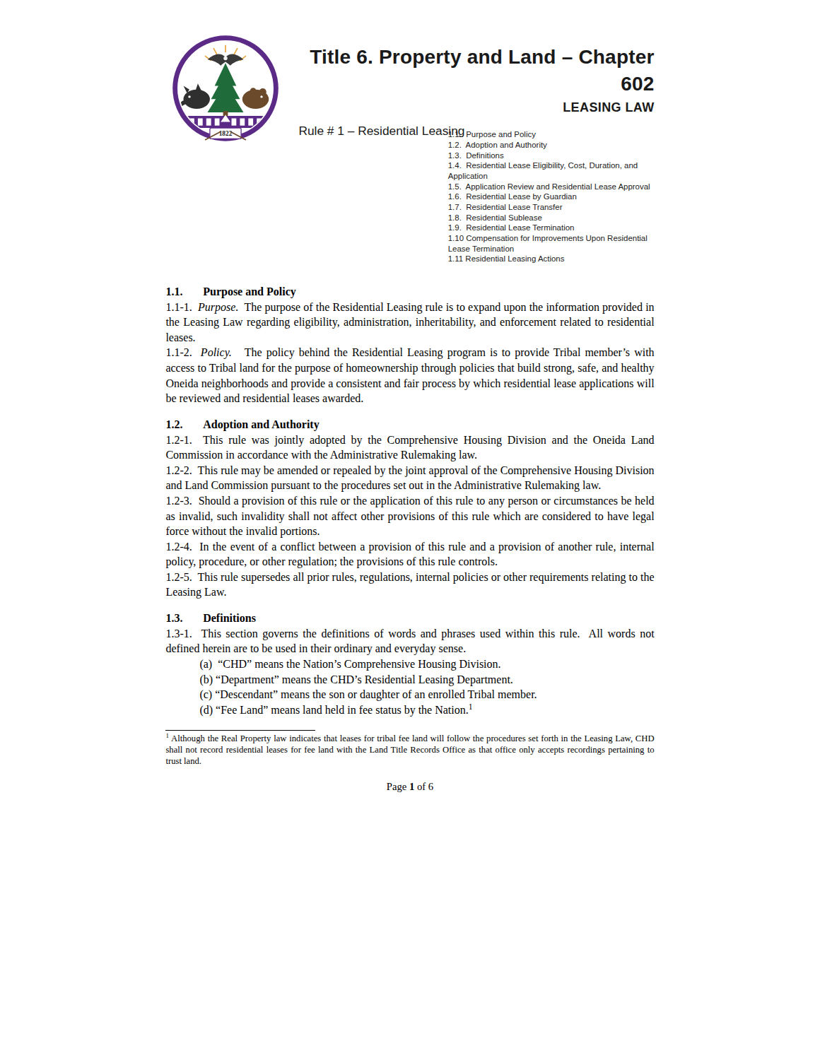1822
Title 6. Property and Land – Chapter 602
LEASING LAW
Rule # 1 – Residential Leasing
1.1. Purpose and Policy
1.2. Adoption and Authority
1.3. Definitions
1.4. Residential Lease Eligibility, Cost, Duration, and Application
1.5. Application Review and Residential Lease Approval
1.6. Residential Lease by Guardian
1.7. Residential Lease Transfer
1.8. Residential Sublease
1.9. Residential Lease Termination
1.10 Compensation for Improvements Upon Residential Lease Termination
1.11 Residential Leasing Actions
1.1. Purpose and Policy
1.1-1. Purpose. The purpose of the Residential Leasing rule is to expand upon the information provided in the Leasing Law regarding eligibility, administration, inheritability, and enforcement related to residential leases.
1.1-2. Policy. The policy behind the Residential Leasing program is to provide Tribal member’s with access to Tribal land for the purpose of homeownership through policies that build strong, safe, and healthy Oneida neighborhoods and provide a consistent and fair process by which residential lease applications will be reviewed and residential leases awarded.
1.2. Adoption and Authority
1.2-1. This rule was jointly adopted by the Comprehensive Housing Division and the Oneida Land Commission in accordance with the Administrative Rulemaking law.
1.2-2. This rule may be amended or repealed by the joint approval of the Comprehensive Housing Division and Land Commission pursuant to the procedures set out in the Administrative Rulemaking law.
1.2-3. Should a provision of this rule or the application of this rule to any person or circumstances be held as invalid, such invalidity shall not affect other provisions of this rule which are considered to have legal force without the invalid portions.
1.2-4. In the event of a conflict between a provision of this rule and a provision of another rule, internal policy, procedure, or other regulation; the provisions of this rule controls.
1.2-5. This rule supersedes all prior rules, regulations, internal policies or other requirements relating to the Leasing Law.
1.3. Definitions
1.3-1. This section governs the definitions of words and phrases used within this rule. All words not defined herein are to be used in their ordinary and everyday sense.
(a) “CHD” means the Nation’s Comprehensive Housing Division.
(b) “Department” means the CHD’s Residential Leasing Department.
(c) “Descendant” means the son or daughter of an enrolled Tribal member.
(d) “Fee Land” means land held in fee status by the Nation.1
1 Although the Real Property law indicates that leases for tribal fee land will follow the procedures set forth in the Leasing Law, CHD shall not record residential leases for fee land with the Land Title Records Office as that office only accepts recordings pertaining to trust land.
Page 1 of 6